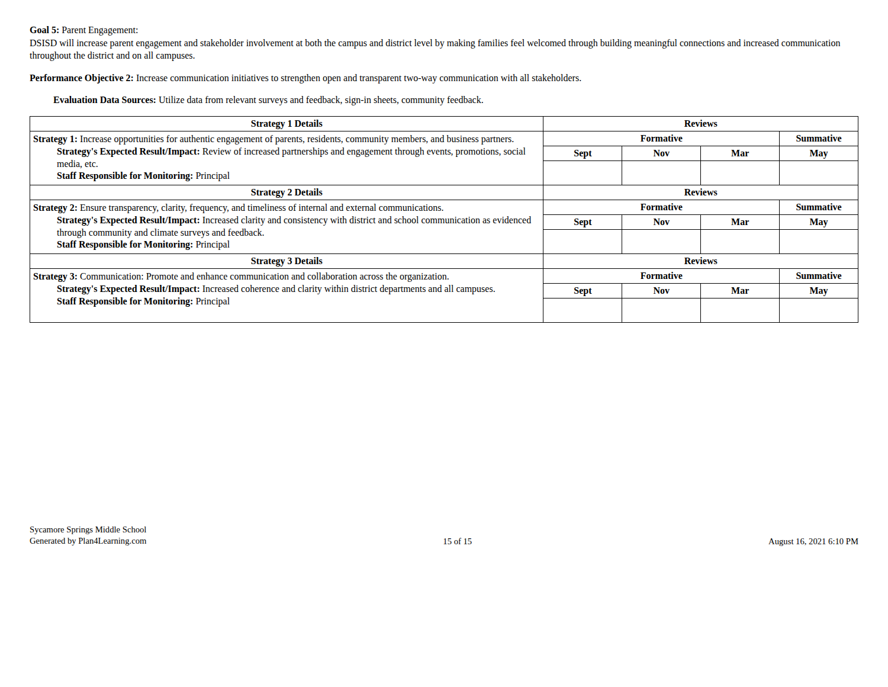Goal 5: Parent Engagement:
DSISD will increase parent engagement and stakeholder involvement at both the campus and district level by making families feel welcomed through building meaningful connections and increased communication throughout the district and on all campuses.
Performance Objective 2: Increase communication initiatives to strengthen open and transparent two-way communication with all stakeholders.
Evaluation Data Sources: Utilize data from relevant surveys and feedback, sign-in sheets, community feedback.
| Strategy 1 Details | Reviews |
| --- | --- |
| Strategy 1: Increase opportunities for authentic engagement of parents, residents, community members, and business partners. Strategy's Expected Result/Impact: Review of increased partnerships and engagement through events, promotions, social media, etc. Staff Responsible for Monitoring: Principal | Formative | Summative |
| Sept | Nov | Mar | May |
| Strategy 2 Details | Reviews |
| Strategy 2: Ensure transparency, clarity, frequency, and timeliness of internal and external communications. Strategy's Expected Result/Impact: Increased clarity and consistency with district and school communication as evidenced through community and climate surveys and feedback. Staff Responsible for Monitoring: Principal | Formative | Summative |
| Sept | Nov | Mar | May |
| Strategy 3 Details | Reviews |
| Strategy 3: Communication: Promote and enhance communication and collaboration across the organization. Strategy's Expected Result/Impact: Increased coherence and clarity within district departments and all campuses. Staff Responsible for Monitoring: Principal | Formative | Summative |
| Sept | Nov | Mar | May |
Sycamore Springs Middle School
Generated by Plan4Learning.com
15 of 15
August 16, 2021 6:10 PM